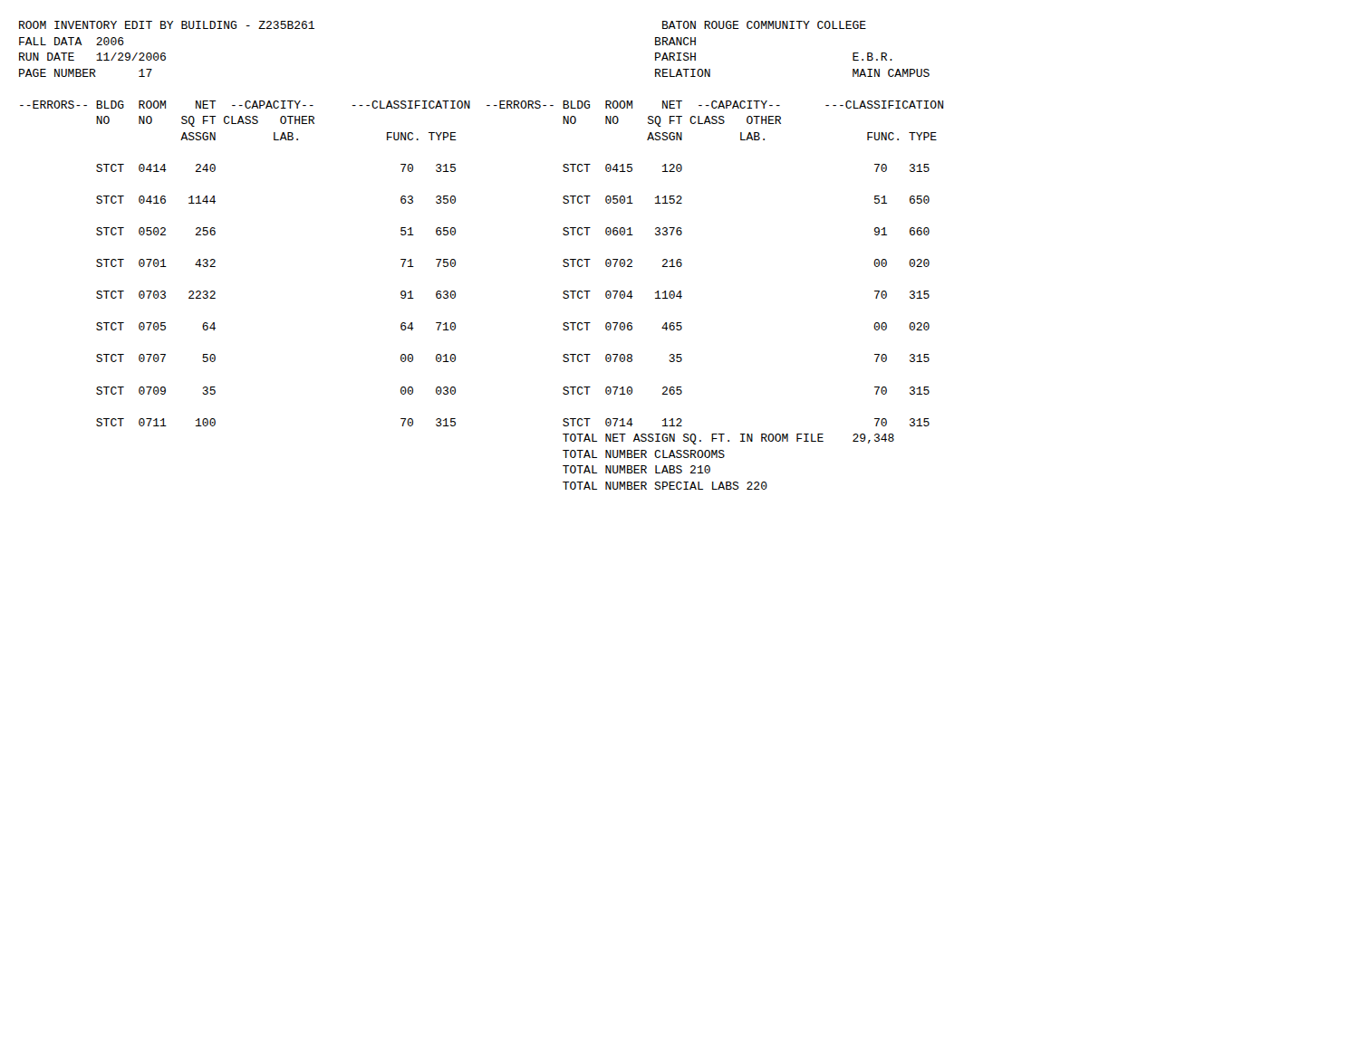ROOM INVENTORY EDIT BY BUILDING - Z235B261                                                 BATON ROUGE COMMUNITY COLLEGE
FALL DATA  2006                                                                           BRANCH
RUN DATE   11/29/2006                                                                     PARISH                      E.B.R.
PAGE NUMBER      17                                                                       RELATION                    MAIN CAMPUS

--ERRORS-- BLDG  ROOM    NET  --CAPACITY--     ---CLASSIFICATION  --ERRORS-- BLDG  ROOM    NET  --CAPACITY--      ---CLASSIFICATION
           NO    NO    SQ FT CLASS   OTHER                                   NO    NO    SQ FT CLASS   OTHER
                       ASSGN        LAB.            FUNC. TYPE                           ASSGN        LAB.              FUNC. TYPE

           STCT  0414    240                          70   315               STCT  0415    120                           70   315

           STCT  0416   1144                          63   350               STCT  0501   1152                           51   650

           STCT  0502    256                          51   650               STCT  0601   3376                           91   660

           STCT  0701    432                          71   750               STCT  0702    216                           00   020

           STCT  0703   2232                          91   630               STCT  0704   1104                           70   315

           STCT  0705     64                          64   710               STCT  0706    465                           00   020

           STCT  0707     50                          00   010               STCT  0708     35                           70   315

           STCT  0709     35                          00   030               STCT  0710    265                           70   315

           STCT  0711    100                          70   315               STCT  0714    112                           70   315
                                                                             TOTAL NET ASSIGN SQ. FT. IN ROOM FILE    29,348
                                                                             TOTAL NUMBER CLASSROOMS
                                                                             TOTAL NUMBER LABS 210
                                                                             TOTAL NUMBER SPECIAL LABS 220